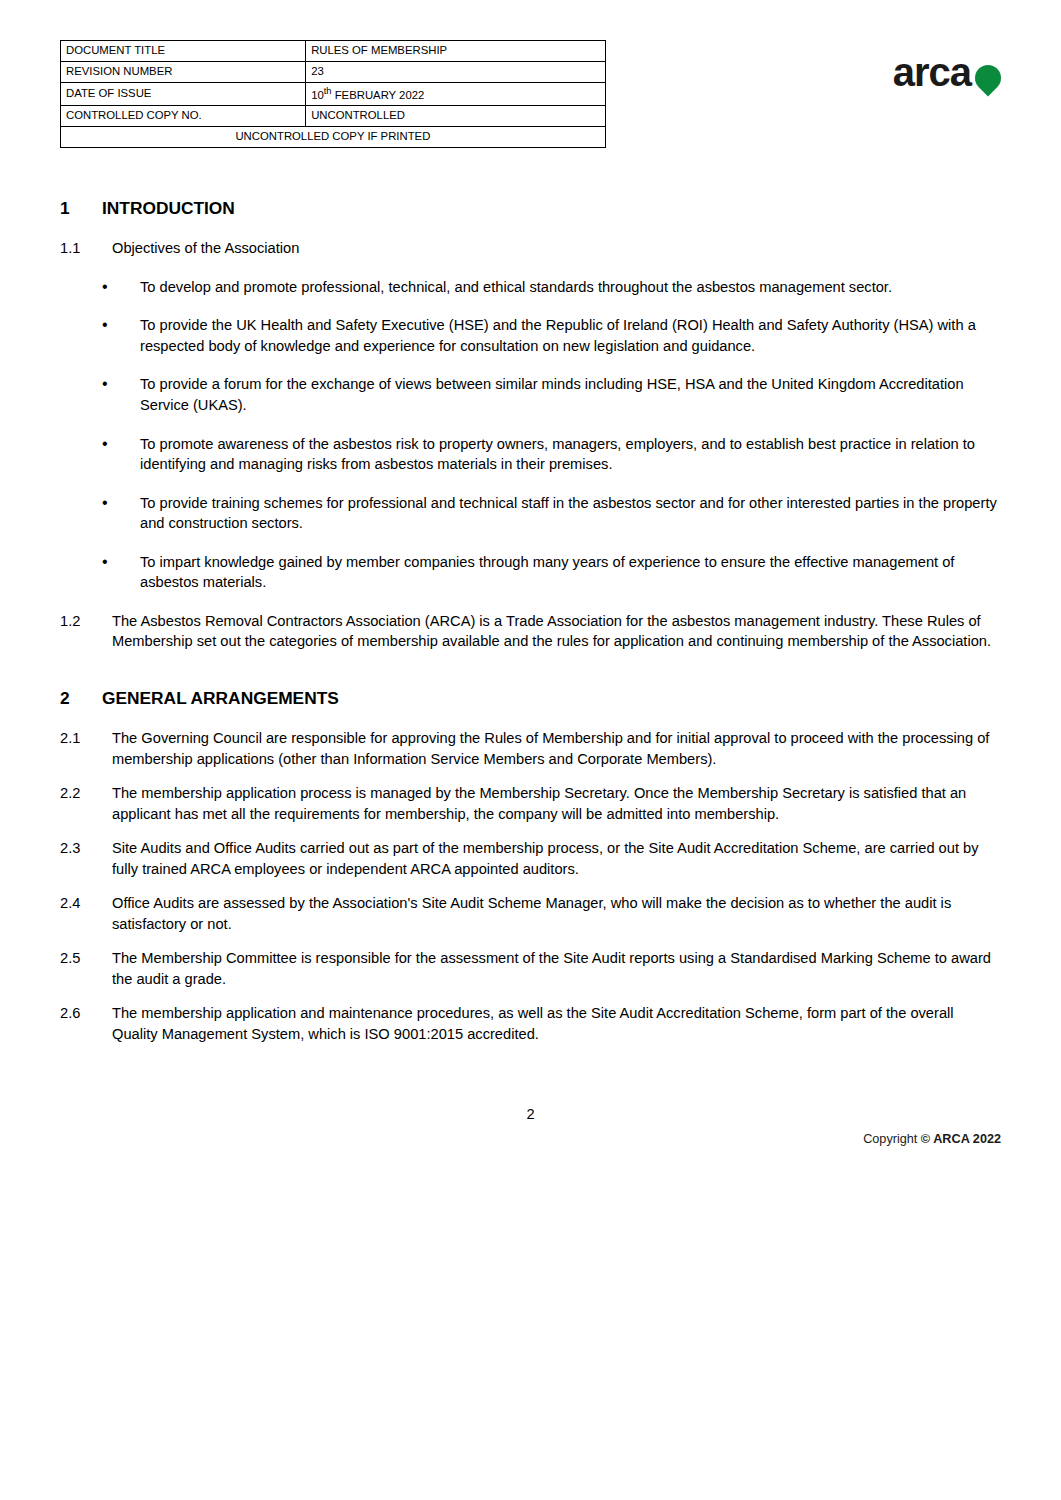| DOCUMENT TITLE | RULES OF MEMBERSHIP |
| REVISION NUMBER | 23 |
| DATE OF ISSUE | 10 th FEBRUARY 2022 |
| CONTROLLED COPY NO. | UNCONTROLLED |
| UNCONTROLLED COPY IF PRINTED |
arca
1 INTRODUCTION
1.1
Objectives of the Association
To develop and promote professional, technical, and ethical standards throughout the asbestos management sector.
To provide the UK Health and Safety Executive (HSE) and the Republic of Ireland (ROI) Health and Safety Authority (HSA) with a respected body of knowledge and experience for consultation on new legislation and guidance.
To provide a forum for the exchange of views between similar minds including HSE, HSA and the United Kingdom Accreditation Service (UKAS).
To promote awareness of the asbestos risk to property owners, managers, employers, and to establish best practice in relation to identifying and managing risks from asbestos materials in their premises.
To provide training schemes for professional and technical staff in the asbestos sector and for other interested parties in the property and construction sectors.
To impart knowledge gained by member companies through many years of experience to ensure the effective management of asbestos materials.
1.2
The Asbestos Removal Contractors Association (ARCA) is a Trade Association for the asbestos management industry. These Rules of Membership set out the categories of membership available and the rules for application and continuing membership of the Association.
2 GENERAL ARRANGEMENTS
2.1
The Governing Council are responsible for approving the Rules of Membership and for initial approval to proceed with the processing of membership applications (other than Information Service Members and Corporate Members).
2.2
The membership application process is managed by the Membership Secretary. Once the Membership Secretary is satisfied that an applicant has met all the requirements for membership, the company will be admitted into membership.
2.3
Site Audits and Office Audits carried out as part of the membership process, or the Site Audit Accreditation Scheme, are carried out by fully trained ARCA employees or independent ARCA appointed auditors.
2.4
Office Audits are assessed by the Association's Site Audit Scheme Manager, who will make the decision as to whether the audit is satisfactory or not.
2.5
The Membership Committee is responsible for the assessment of the Site Audit reports using a Standardised Marking Scheme to award the audit a grade.
2.6
The membership application and maintenance procedures, as well as the Site Audit Accreditation Scheme, form part of the overall Quality Management System, which is ISO 9001:2015 accredited.
2
Copyright © ARCA 2022